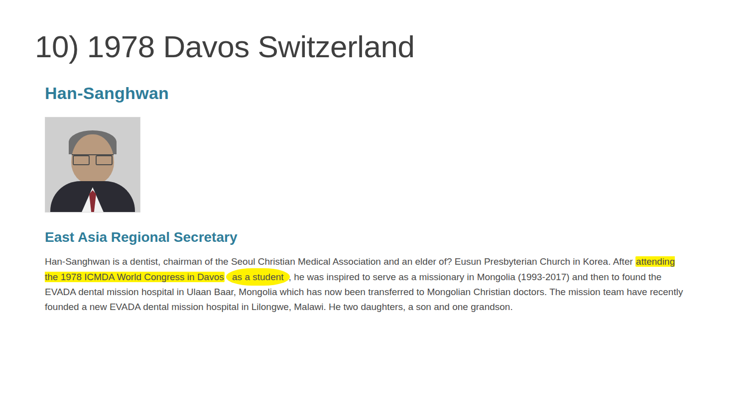10) 1978 Davos Switzerland
Han-Sanghwan
East Asia Regional Secretary
Han-Sanghwan is a dentist, chairman of the Seoul Christian Medical Association and an elder of? Eusun Presbyterian Church in Korea. After attending the 1978 ICMDA World Congress in Davos as a student, he was inspired to serve as a missionary in Mongolia (1993-2017) and then to found the EVADA dental mission hospital in Ulaan Baar, Mongolia which has now been transferred to Mongolian Christian doctors. The mission team have recently founded a new EVADA dental mission hospital in Lilongwe, Malawi. He two daughters, a son and one grandson.